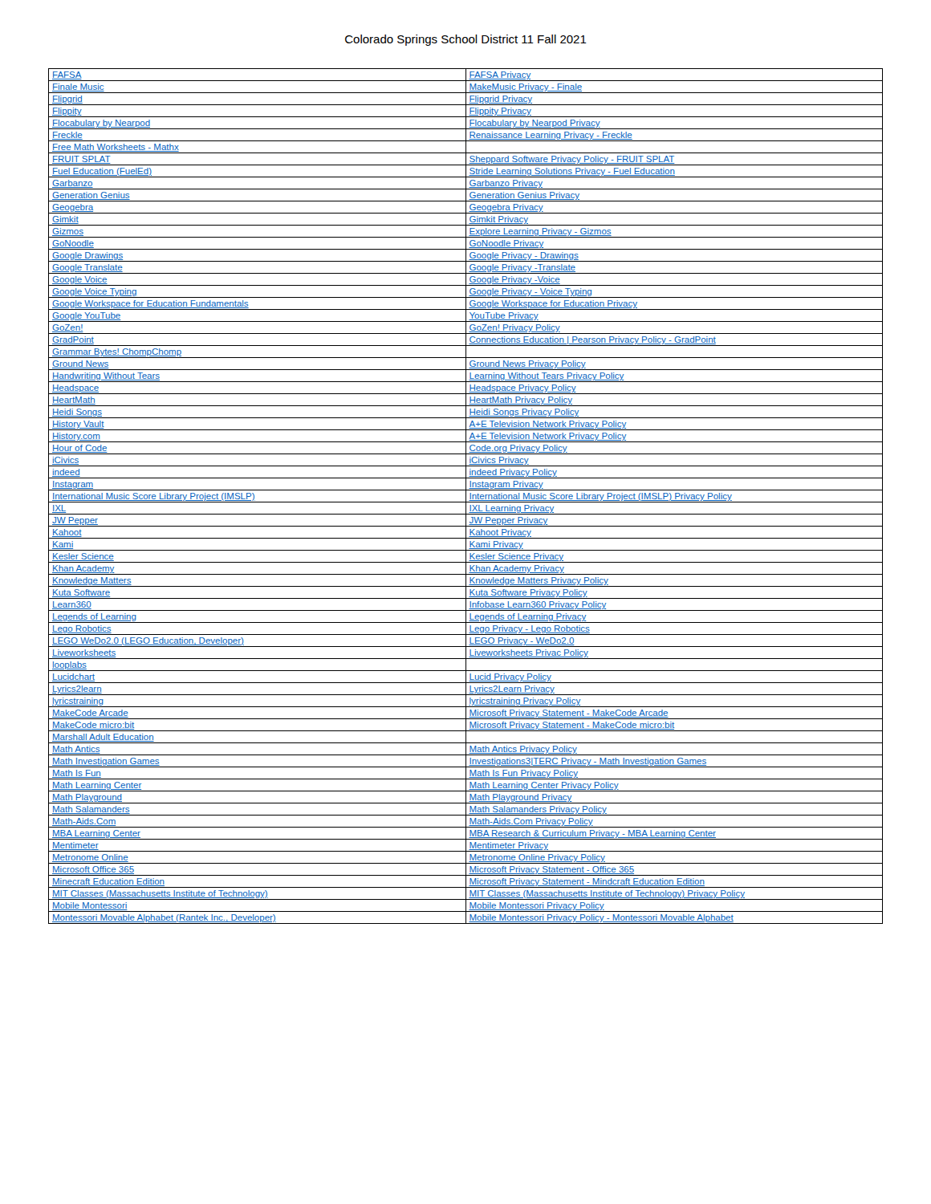Colorado Springs School District 11 Fall 2021
| FAFSA | FAFSA Privacy |
| Finale Music | MakeMusic Privacy - Finale |
| Flipgrid | Flipgrid Privacy |
| Flippity | Flippity Privacy |
| Flocabulary by Nearpod | Flocabulary by Nearpod Privacy |
| Freckle | Renaissance Learning Privacy - Freckle |
| Free Math Worksheets - Mathx | |
| FRUIT SPLAT | Sheppard Software Privacy Policy - FRUIT SPLAT |
| Fuel Education (FuelEd) | Stride Learning Solutions Privacy - Fuel Education |
| Garbanzo | Garbanzo Privacy |
| Generation Genius | Generation Genius Privacy |
| Geogebra | Geogebra Privacy |
| Gimkit | Gimkit Privacy |
| Gizmos | Explore Learning Privacy - Gizmos |
| GoNoodle | GoNoodle Privacy |
| Google Drawings | Google Privacy - Drawings |
| Google Translate | Google Privacy -Translate |
| Google Voice | Google Privacy -Voice |
| Google Voice Typing | Google Privacy - Voice Typing |
| Google Workspace for Education Fundamentals | Google Workspace for Education Privacy |
| Google YouTube | YouTube Privacy |
| GoZen! | GoZen! Privacy Policy |
| GradPoint | Connections Education / Pearson Privacy Policy - GradPoint |
| Grammar Bytes! ChompChomp | |
| Ground News | Ground News Privacy Policy |
| Handwriting Without Tears | Learning Without Tears Privacy Policy |
| Headspace | Headspace Privacy Policy |
| HeartMath | HeartMath Privacy Policy |
| Heidi Songs | Heidi Songs Privacy Policy |
| History Vault | A+E Television Network Privacy Policy |
| History.com | A+E Television Network Privacy Policy |
| Hour of Code | Code.org Privacy Policy |
| iCivics | iCivics Privacy |
| indeed | indeed Privacy Policy |
| Instagram | Instagram Privacy |
| International Music Score Library Project (IMSLP) | International Music Score Library Project (IMSLP) Privacy Policy |
| IXL | IXL Learning Privacy |
| JW Pepper | JW Pepper Privacy |
| Kahoot | Kahoot Privacy |
| Kami | Kami Privacy |
| Kesler Science | Kesler Science Privacy |
| Khan Academy | Khan Academy Privacy |
| Knowledge Matters | Knowledge Matters Privacy Policy |
| Kuta Software | Kuta Software Privacy Policy |
| Learn360 | Infobase Learn360 Privacy Policy |
| Legends of Learning | Legends of Learning Privacy |
| Lego Robotics | Lego Privacy - Lego Robotics |
| LEGO WeDo2.0 (LEGO Education, Developer) | LEGO Privacy - WeDo2.0 |
| Liveworksheets | Liveworksheets Privac Policy |
| looplabs | |
| Lucidchart | Lucid Privacy Policy |
| Lyrics2learn | Lyrics2Learn Privacy |
| lyricstraining | lyricstraining Privacy Policy |
| MakeCode Arcade | Microsoft Privacy Statement - MakeCode Arcade |
| MakeCode micro:bit | Microsoft Privacy Statement - MakeCode micro:bit |
| Marshall Adult Education | |
| Math Antics | Math Antics Privacy Policy |
| Math Investigation Games | Investigations3/TERC Privacy - Math Investigation Games |
| Math Is Fun | Math Is Fun Privacy Policy |
| Math Learning Center | Math Learning Center Privacy Policy |
| Math Playground | Math Playground Privacy |
| Math Salamanders | Math Salamanders Privacy Policy |
| Math-Aids.Com | Math-Aids.Com Privacy Policy |
| MBA Learning Center | MBA Research & Curriculum Privacy - MBA Learning Center |
| Mentimeter | Mentimeter Privacy |
| Metronome Online | Metronome Online Privacy Policy |
| Microsoft Office 365 | Microsoft Privacy Statement - Office 365 |
| Minecraft Education Edition | Microsoft Privacy Statement - Mindcraft Education Edition |
| MIT Classes (Massachusetts Institute of Technology) | MIT Classes (Massachusetts Institute of Technology) Privacy Policy |
| Mobile Montessori | Mobile Montessori Privacy Policy |
| Montessori Movable Alphabet (Rantek Inc., Developer) | Mobile Montessori Privacy Policy - Montessori Movable Alphabet |